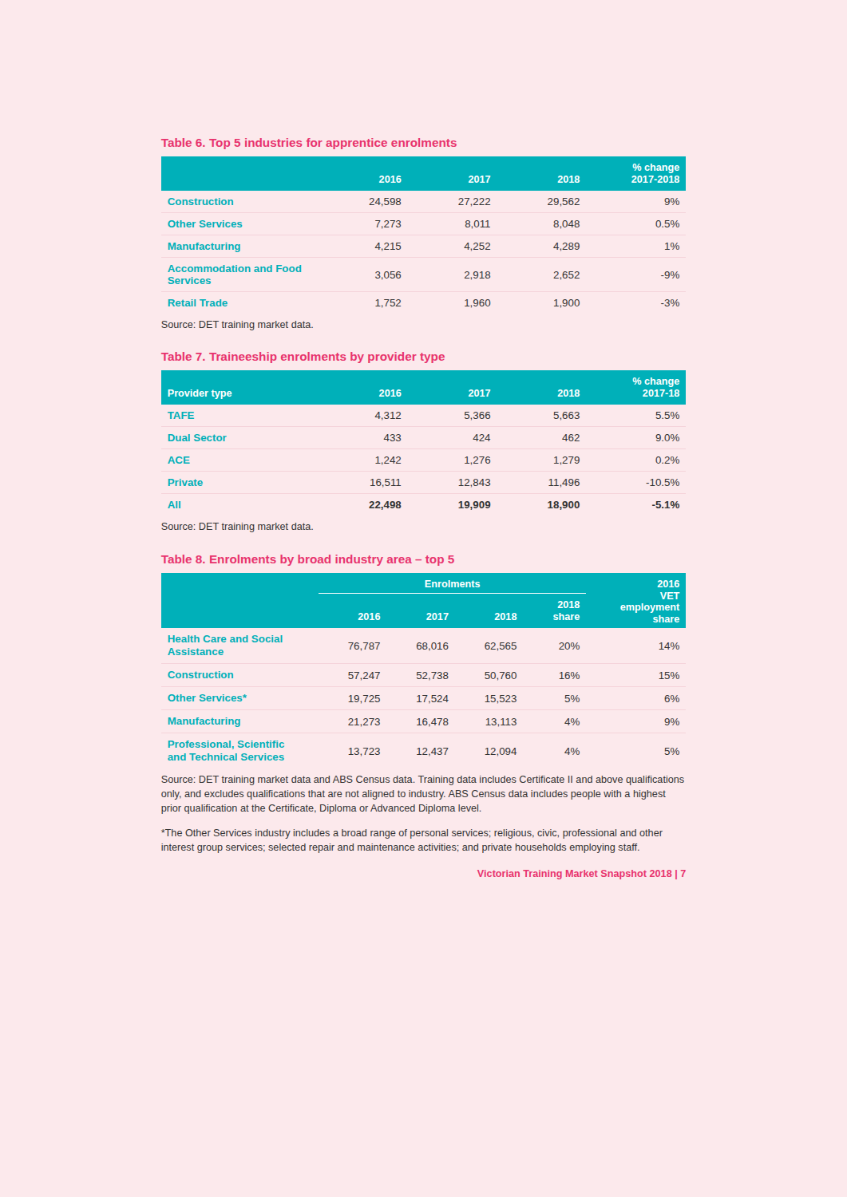Table 6. Top 5 industries for apprentice enrolments
| | 2016 | 2017 | 2018 | % change 2017-2018 |
| --- | --- | --- | --- | --- |
| Construction | 24,598 | 27,222 | 29,562 | 9% |
| Other Services | 7,273 | 8,011 | 8,048 | 0.5% |
| Manufacturing | 4,215 | 4,252 | 4,289 | 1% |
| Accommodation and Food Services | 3,056 | 2,918 | 2,652 | -9% |
| Retail Trade | 1,752 | 1,960 | 1,900 | -3% |
Source: DET training market data.
Table 7. Traineeship enrolments by provider type
| Provider type | 2016 | 2017 | 2018 | % change 2017-18 |
| --- | --- | --- | --- | --- |
| TAFE | 4,312 | 5,366 | 5,663 | 5.5% |
| Dual Sector | 433 | 424 | 462 | 9.0% |
| ACE | 1,242 | 1,276 | 1,279 | 0.2% |
| Private | 16,511 | 12,843 | 11,496 | -10.5% |
| All | 22,498 | 19,909 | 18,900 | -5.1% |
Source: DET training market data.
Table 8. Enrolments by broad industry area – top 5
| | Enrolments | 2016 VET employment share |
| --- | --- | --- |
| 2016 | 2017 | 2018 | 2018 share |
| Health Care and Social Assistance | 76,787 | 68,016 | 62,565 | 20% | 14% |
| Construction | 57,247 | 52,738 | 50,760 | 16% | 15% |
| Other Services* | 19,725 | 17,524 | 15,523 | 5% | 6% |
| Manufacturing | 21,273 | 16,478 | 13,113 | 4% | 9% |
| Professional, Scientific and Technical Services | 13,723 | 12,437 | 12,094 | 4% | 5% |
Source: DET training market data and ABS Census data. Training data includes Certificate II and above qualifications only, and excludes qualifications that are not aligned to industry. ABS Census data includes people with a highest prior qualification at the Certificate, Diploma or Advanced Diploma level.
*The Other Services industry includes a broad range of personal services; religious, civic, professional and other interest group services; selected repair and maintenance activities; and private households employing staff.
Victorian Training Market Snapshot 2018 | 7